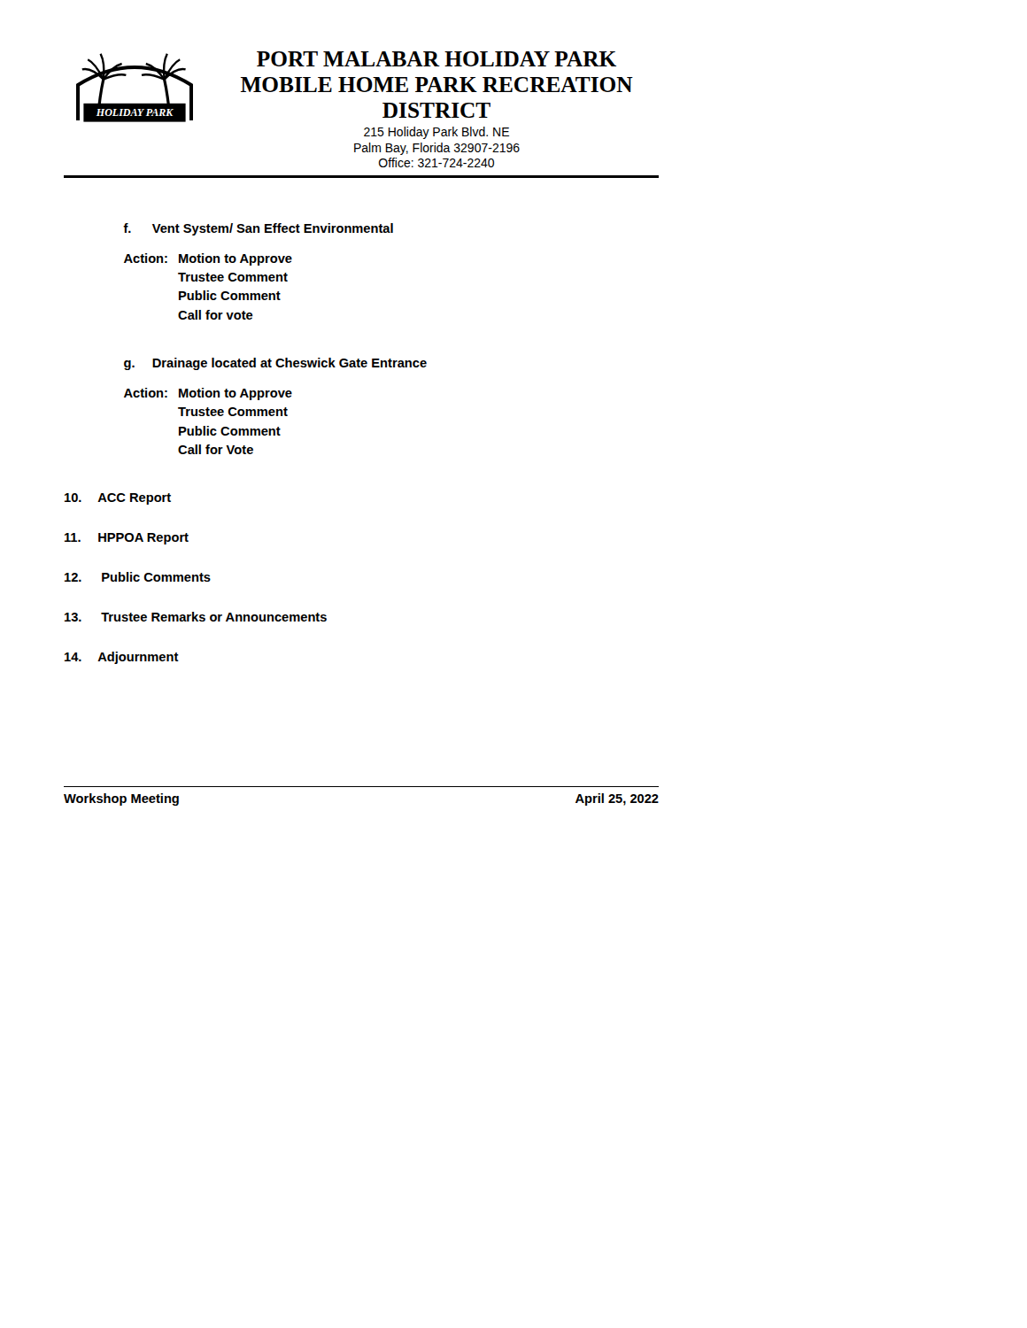HOLIDAY PARK
PORT MALABAR HOLIDAY PARK
MOBILE HOME PARK RECREATION DISTRICT
215 Holiday Park Blvd. NE
Palm Bay, Florida 32907-2196
Office: 321-724-2240
f. Vent System/ San Effect Environmental
Action: Motion to Approve
Trustee Comment
Public Comment
Call for vote
g. Drainage located at Cheswick Gate Entrance
Action: Motion to Approve
Trustee Comment
Public Comment
Call for Vote
10. ACC Report
11. HPPOA Report
12. Public Comments
13. Trustee Remarks or Announcements
14. Adjournment
Workshop Meeting April 25, 2022